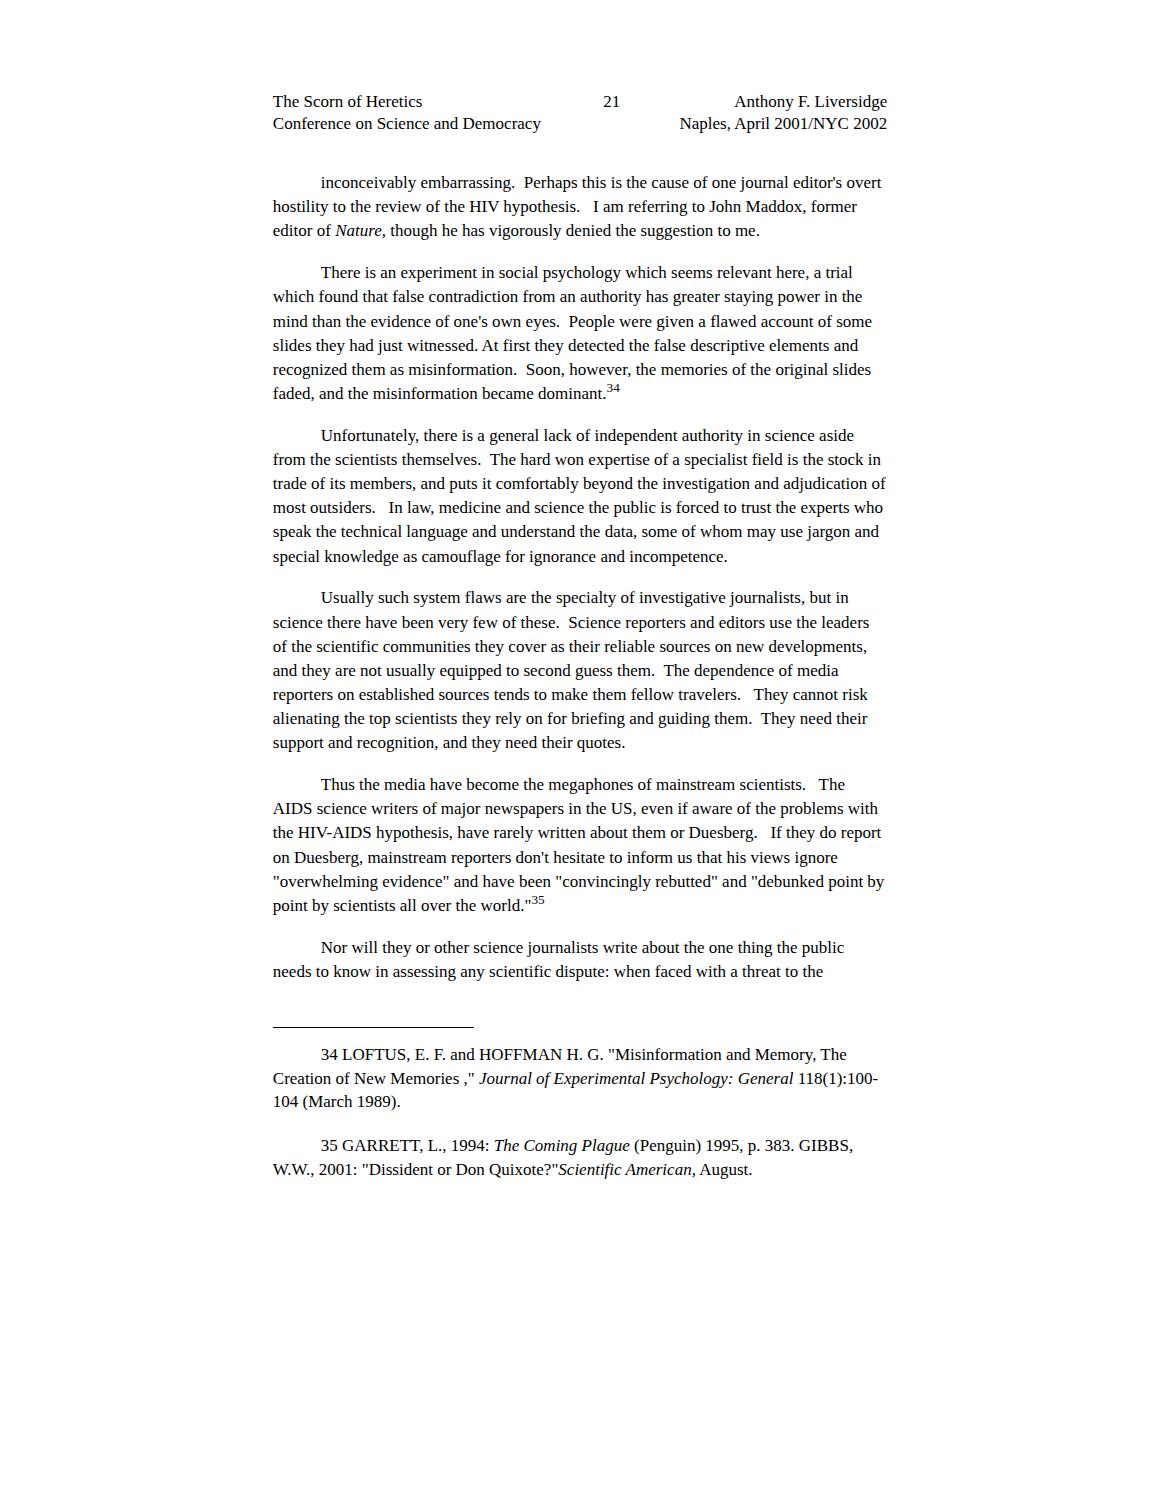| The Scorn of Heretics | 21 | Anthony F. Liversidge |
| Conference on Science and Democracy | | Naples, April 2001/NYC 2002 |
inconceivably embarrassing. Perhaps this is the cause of one journal editor's overt hostility to the review of the HIV hypothesis. I am referring to John Maddox, former editor of Nature, though he has vigorously denied the suggestion to me.
There is an experiment in social psychology which seems relevant here, a trial which found that false contradiction from an authority has greater staying power in the mind than the evidence of one's own eyes. People were given a flawed account of some slides they had just witnessed. At first they detected the false descriptive elements and recognized them as misinformation. Soon, however, the memories of the original slides faded, and the misinformation became dominant.34
Unfortunately, there is a general lack of independent authority in science aside from the scientists themselves. The hard won expertise of a specialist field is the stock in trade of its members, and puts it comfortably beyond the investigation and adjudication of most outsiders. In law, medicine and science the public is forced to trust the experts who speak the technical language and understand the data, some of whom may use jargon and special knowledge as camouflage for ignorance and incompetence.
Usually such system flaws are the specialty of investigative journalists, but in science there have been very few of these. Science reporters and editors use the leaders of the scientific communities they cover as their reliable sources on new developments, and they are not usually equipped to second guess them. The dependence of media reporters on established sources tends to make them fellow travelers. They cannot risk alienating the top scientists they rely on for briefing and guiding them. They need their support and recognition, and they need their quotes.
Thus the media have become the megaphones of mainstream scientists. The AIDS science writers of major newspapers in the US, even if aware of the problems with the HIV-AIDS hypothesis, have rarely written about them or Duesberg. If they do report on Duesberg, mainstream reporters don't hesitate to inform us that his views ignore "overwhelming evidence" and have been "convincingly rebutted" and "debunked point by point by scientists all over the world."35
Nor will they or other science journalists write about the one thing the public needs to know in assessing any scientific dispute: when faced with a threat to the
34 LOFTUS, E. F. and HOFFMAN H. G. "Misinformation and Memory, The Creation of New Memories ," Journal of Experimental Psychology: General 118(1):100-104 (March 1989).
35 GARRETT, L., 1994: The Coming Plague (Penguin) 1995, p. 383. GIBBS, W.W., 2001: "Dissident or Don Quixote?"Scientific American, August.